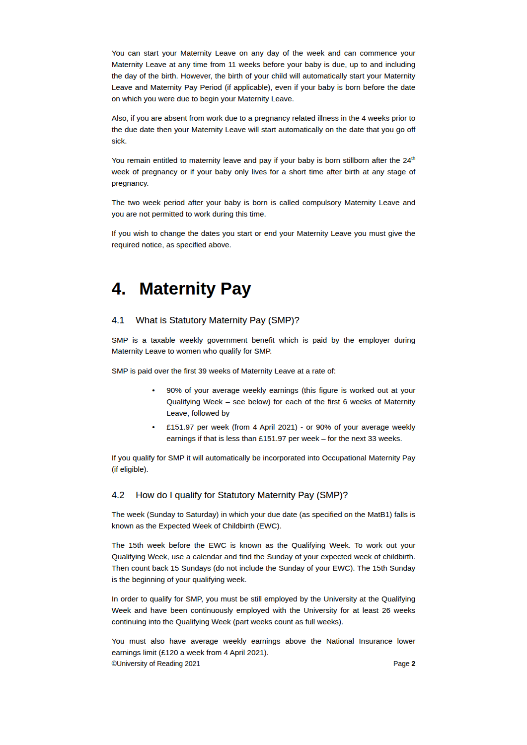You can start your Maternity Leave on any day of the week and can commence your Maternity Leave at any time from 11 weeks before your baby is due, up to and including the day of the birth. However, the birth of your child will automatically start your Maternity Leave and Maternity Pay Period (if applicable), even if your baby is born before the date on which you were due to begin your Maternity Leave.
Also, if you are absent from work due to a pregnancy related illness in the 4 weeks prior to the due date then your Maternity Leave will start automatically on the date that you go off sick.
You remain entitled to maternity leave and pay if your baby is born stillborn after the 24th week of pregnancy or if your baby only lives for a short time after birth at any stage of pregnancy.
The two week period after your baby is born is called compulsory Maternity Leave and you are not permitted to work during this time.
If you wish to change the dates you start or end your Maternity Leave you must give the required notice, as specified above.
4. Maternity Pay
4.1 What is Statutory Maternity Pay (SMP)?
SMP is a taxable weekly government benefit which is paid by the employer during Maternity Leave to women who qualify for SMP.
SMP is paid over the first 39 weeks of Maternity Leave at a rate of:
90% of your average weekly earnings (this figure is worked out at your Qualifying Week – see below) for each of the first 6 weeks of Maternity Leave, followed by
£151.97 per week (from 4 April 2021) - or 90% of your average weekly earnings if that is less than £151.97 per week – for the next 33 weeks.
If you qualify for SMP it will automatically be incorporated into Occupational Maternity Pay (if eligible).
4.2 How do I qualify for Statutory Maternity Pay (SMP)?
The week (Sunday to Saturday) in which your due date (as specified on the MatB1) falls is known as the Expected Week of Childbirth (EWC).
The 15th week before the EWC is known as the Qualifying Week. To work out your Qualifying Week, use a calendar and find the Sunday of your expected week of childbirth. Then count back 15 Sundays (do not include the Sunday of your EWC). The 15th Sunday is the beginning of your qualifying week.
In order to qualify for SMP, you must be still employed by the University at the Qualifying Week and have been continuously employed with the University for at least 26 weeks continuing into the Qualifying Week (part weeks count as full weeks).
You must also have average weekly earnings above the National Insurance lower earnings limit (£120 a week from 4 April 2021).
©University of Reading 2021 Page 2